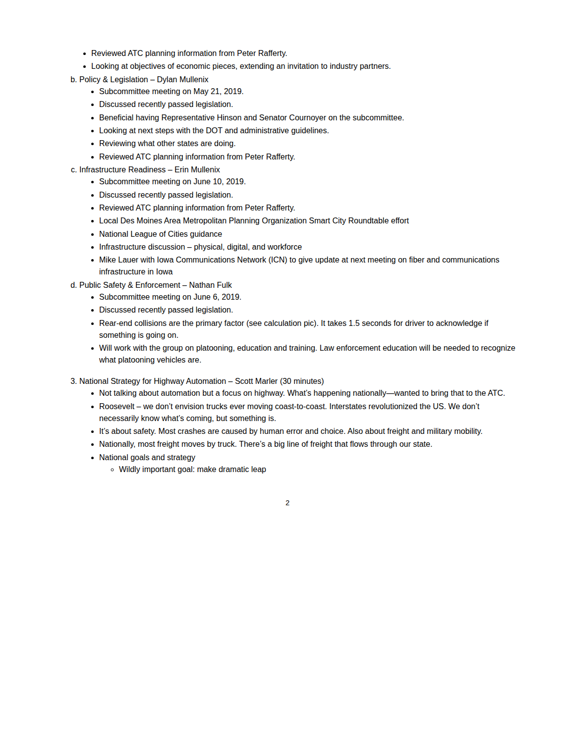Reviewed ATC planning information from Peter Rafferty.
Looking at objectives of economic pieces, extending an invitation to industry partners.
Policy & Legislation – Dylan Mullenix
Subcommittee meeting on May 21, 2019.
Discussed recently passed legislation.
Beneficial having Representative Hinson and Senator Cournoyer on the subcommittee.
Looking at next steps with the DOT and administrative guidelines.
Reviewing what other states are doing.
Reviewed ATC planning information from Peter Rafferty.
Infrastructure Readiness – Erin Mullenix
Subcommittee meeting on June 10, 2019.
Discussed recently passed legislation.
Reviewed ATC planning information from Peter Rafferty.
Local Des Moines Area Metropolitan Planning Organization Smart City Roundtable effort
National League of Cities guidance
Infrastructure discussion – physical, digital, and workforce
Mike Lauer with Iowa Communications Network (ICN) to give update at next meeting on fiber and communications infrastructure in Iowa
Public Safety & Enforcement – Nathan Fulk
Subcommittee meeting on June 6, 2019.
Discussed recently passed legislation.
Rear-end collisions are the primary factor (see calculation pic). It takes 1.5 seconds for driver to acknowledge if something is going on.
Will work with the group on platooning, education and training. Law enforcement education will be needed to recognize what platooning vehicles are.
National Strategy for Highway Automation – Scott Marler (30 minutes)
Not talking about automation but a focus on highway. What’s happening nationally—wanted to bring that to the ATC.
Roosevelt – we don’t envision trucks ever moving coast-to-coast. Interstates revolutionized the US. We don’t necessarily know what’s coming, but something is.
It’s about safety. Most crashes are caused by human error and choice. Also about freight and military mobility.
Nationally, most freight moves by truck. There’s a big line of freight that flows through our state.
National goals and strategy
Wildly important goal: make dramatic leap
2